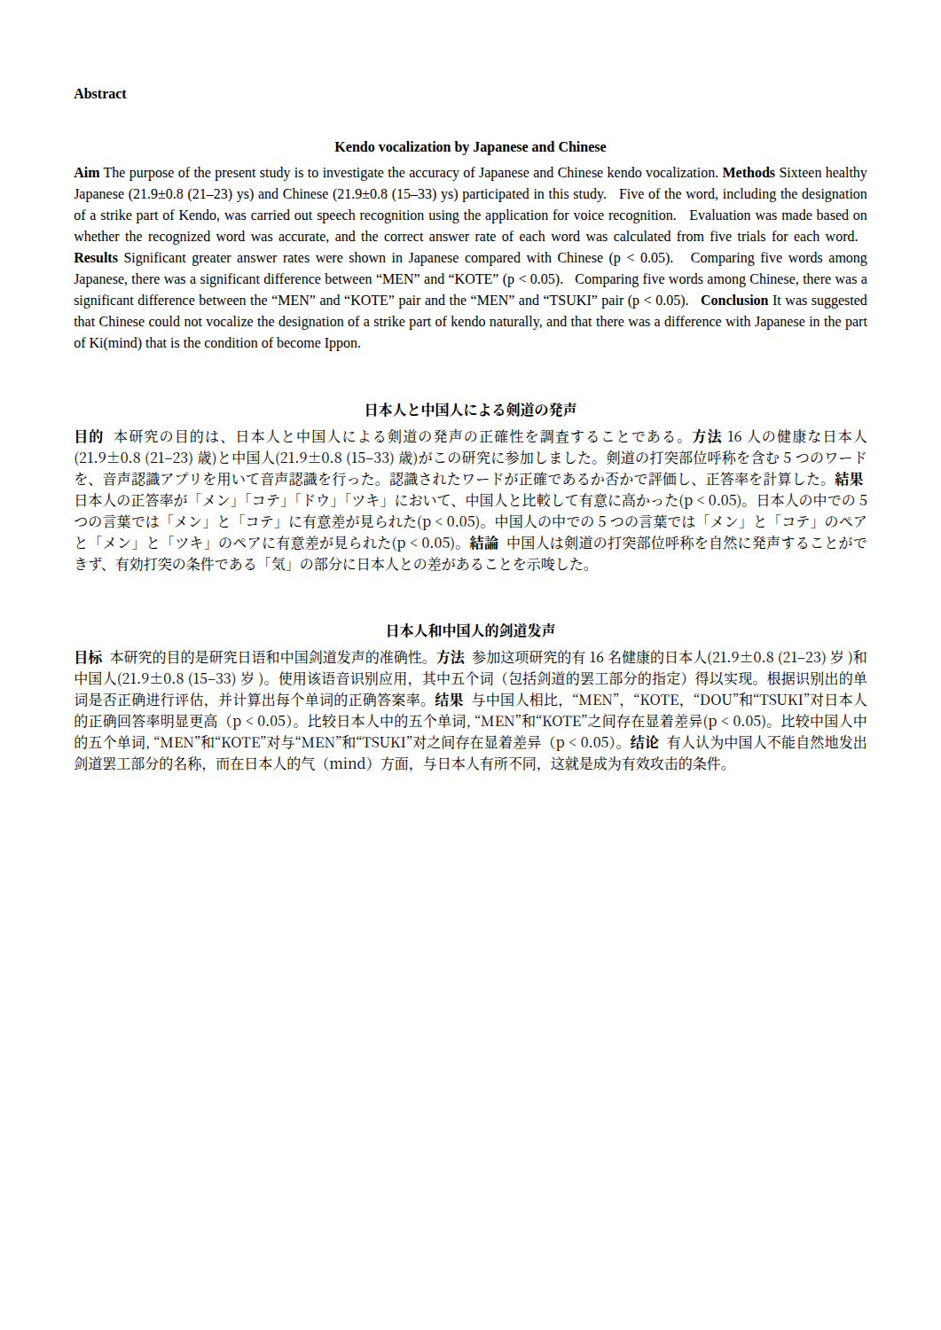Abstract
Kendo vocalization by Japanese and Chinese
Aim The purpose of the present study is to investigate the accuracy of Japanese and Chinese kendo vocalization. Methods Sixteen healthy Japanese (21.9±0.8 (21–23) ys) and Chinese (21.9±0.8 (15–33) ys) participated in this study. Five of the word, including the designation of a strike part of Kendo, was carried out speech recognition using the application for voice recognition. Evaluation was made based on whether the recognized word was accurate, and the correct answer rate of each word was calculated from five trials for each word. Results Significant greater answer rates were shown in Japanese compared with Chinese (p < 0.05). Comparing five words among Japanese, there was a significant difference between “MEN” and “KOTE” (p < 0.05). Comparing five words among Chinese, there was a significant difference between the “MEN” and “KOTE” pair and the “MEN” and “TSUKI” pair (p < 0.05). Conclusion It was suggested that Chinese could not vocalize the designation of a strike part of kendo naturally, and that there was a difference with Japanese in the part of Ki(mind) that is the condition of become Ippon.
日本人と中国人による剣道の発声
目的 本研究の目的は、日本人と中国人による剣道の発声の正確性を調査することである。方法 16 人の健康な日本人(21.9±0.8 (21–23) 歳)と中国人(21.9±0.8 (15–33) 歳)がこの研究に参加しました。剣道の打突部位呼称を含む 5 つのワードを、音声認識アプリを用いて音声認識を行った。認識されたワードが正確であるか否かで評価し、正答率を計算した。結果 日本人の正答率が「メン」「コテ」「ドウ」「ツキ」において、中国人と比較して有意に高かった(p < 0.05)。日本人の中での 5 つの言葉では「メン」と「コテ」に有意差が見られた(p < 0.05)。中国人の中での 5 つの言葉では「メン」と「コテ」のペアと「メン」と「ツキ」のペアに有意差が見られた(p < 0.05)。結論 中国人は剣道の打突部位呼称を自然に発声することができず、有効打突の条件である「気」の部分に日本人との差があることを示唆した。
日本人和中国人的剑道发声
目标 本研究的目的是研究日语和中国剑道发声的准确性。方法 参加这项研究的有 16 名健康的日本人(21.9±0.8 (21–23) 岁 )和中国人(21.9±0.8 (15–33) 岁 )。使用该语音识别应用，其中五个词（包括剑道的罢工部分的指定）得以实现。根据识别出的单词是否正确进行评估，并计算出每个单词的正确答案率。结果 与中国人相比，“MEN”，“KOTE，“DOU”和“TSUKI”对日本人的正确回答率明显更高（p < 0.05）。比较日本人中的五个单词, “MEN”和“KOTE”之间存在显着差异(p < 0.05)。比较中国人中的五个单词, “MEN”和“KOTE”对与“MEN”和“TSUKI”对之间存在显着差异（p < 0.05）。结论 有人认为中国人不能自然地发出剑道罢工部分的名称，而在日本人的气（mind）方面，与日本人有所不同，这就是成为有效攻击的条件。